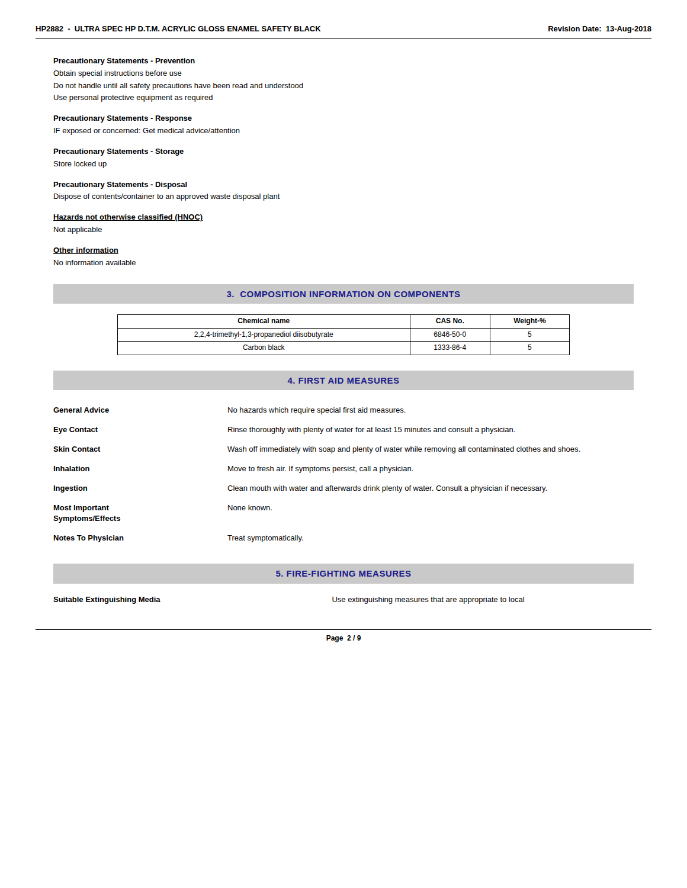HP2882 - ULTRA SPEC HP D.T.M. ACRYLIC GLOSS ENAMEL SAFETY BLACK
Revision Date: 13-Aug-2018
Precautionary Statements - Prevention
Obtain special instructions before use
Do not handle until all safety precautions have been read and understood
Use personal protective equipment as required
Precautionary Statements - Response
IF exposed or concerned: Get medical advice/attention
Precautionary Statements - Storage
Store locked up
Precautionary Statements - Disposal
Dispose of contents/container to an approved waste disposal plant
Hazards not otherwise classified (HNOC)
Not applicable
Other information
No information available
3. COMPOSITION INFORMATION ON COMPONENTS
| Chemical name | CAS No. | Weight-% |
| --- | --- | --- |
| 2,2,4-trimethyl-1,3-propanediol diisobutyrate | 6846-50-0 | 5 |
| Carbon black | 1333-86-4 | 5 |
4. FIRST AID MEASURES
| General Advice | No hazards which require special first aid measures. |
| Eye Contact | Rinse thoroughly with plenty of water for at least 15 minutes and consult a physician. |
| Skin Contact | Wash off immediately with soap and plenty of water while removing all contaminated clothes and shoes. |
| Inhalation | Move to fresh air. If symptoms persist, call a physician. |
| Ingestion | Clean mouth with water and afterwards drink plenty of water. Consult a physician if necessary. |
| Most Important Symptoms/Effects | None known. |
| Notes To Physician | Treat symptomatically. |
5. FIRE-FIGHTING MEASURES
Suitable Extinguishing Media
Use extinguishing measures that are appropriate to local
Page 2 / 9